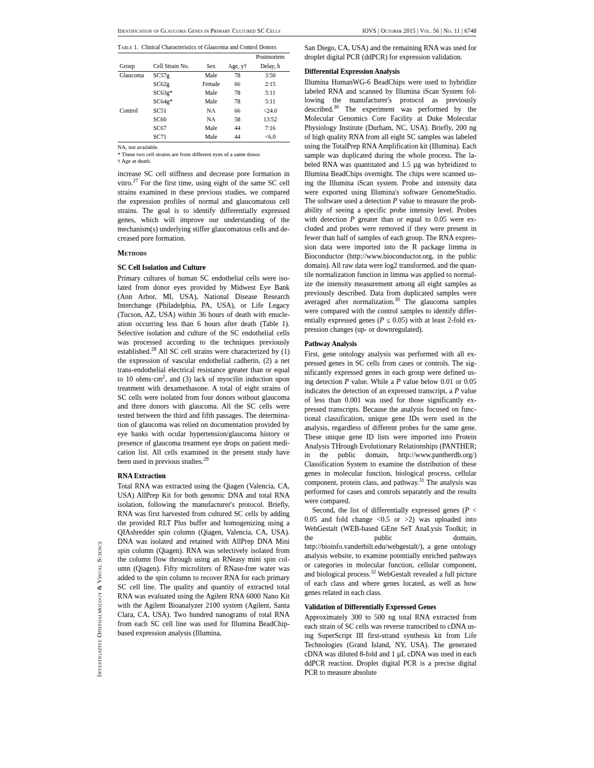Investigative Ophthalmology & Visual Science
Identification of Glaucoma Genes in Primary Cultured SC Cells
IOVS | October 2015 | Vol. 56 | No. 11 | 6748
Table 1. Clinical Characteristics of Glaucoma and Control Donors
| | | | | Postmortem |
| --- | --- | --- | --- | --- |
| Group | Cell Strain No. | Sex | Age, y† | Delay, h |
| Glaucoma | SC57g | Male | 78 | 3:50 |
| | SC62g | Female | 66 | 2:15 |
| | SC63g* | Male | 78 | 5:11 |
| | SC64g* | Male | 78 | 5:11 |
| Control | SC51 | NA | 66 | <24.0 |
| | SC60 | NA | 58 | 13:52 |
| | SC67 | Male | 44 | 7:16 |
| | SC71 | Male | 44 | <6.0 |
NA, not available.
* These two cell strains are from different eyes of a same donor.
† Age at death.
increase SC cell stiffness and decrease pore formation in vitro.27 For the first time, using eight of the same SC cell strains examined in these previous studies, we compared the expression profiles of normal and glaucomatous cell strains. The goal is to identify differentially expressed genes, which will improve our understanding of the mechanism(s) underlying stiffer glaucomatous cells and decreased pore formation.
Methods
SC Cell Isolation and Culture
Primary cultures of human SC endothelial cells were isolated from donor eyes provided by Midwest Eye Bank (Ann Arbor, MI, USA), National Disease Research Interchange (Philadelphia, PA, USA), or Life Legacy (Tucson, AZ, USA) within 36 hours of death with enucleation occurring less than 6 hours after death (Table 1). Selective isolation and culture of the SC endothelial cells was processed according to the techniques previously established.28 All SC cell strains were characterized by (1) the expression of vascular endothelial cadherin, (2) a net trans-endothelial electrical resistance greater than or equal to 10 ohms·cm2, and (3) lack of myocilin induction upon treatment with dexamethasone. A total of eight strains of SC cells were isolated from four donors without glaucoma and three donors with glaucoma. All the SC cells were tested between the third and fifth passages. The determination of glaucoma was relied on documentation provided by eye banks with ocular hypertension/glaucoma history or presence of glaucoma treatment eye drops on patient medication list. All cells examined in the present study have been used in previous studies.29
RNA Extraction
Total RNA was extracted using the Qiagen (Valencia, CA, USA) AllPrep Kit for both genomic DNA and total RNA isolation, following the manufacturer's protocol. Briefly, RNA was first harvested from cultured SC cells by adding the provided RLT Plus buffer and homogenizing using a QIAshredder spin column (Qiagen, Valencia, CA, USA). DNA was isolated and retained with AllPrep DNA Mini spin column (Qiagen). RNA was selectively isolated from the column flow through using an RNeasy mini spin column (Qiagen). Fifty microliters of RNase-free water was added to the spin column to recover RNA for each primary SC cell line. The quality and quantity of extracted total RNA was evaluated using the Agilent RNA 6000 Nano Kit with the Agilent Bioanalyzer 2100 system (Agilent, Santa Clara, CA, USA). Two hundred nanograms of total RNA from each SC cell line was used for Illumina BeadChip-based expression analysis (Illumina,
San Diego, CA, USA) and the remaining RNA was used for droplet digital PCR (ddPCR) for expression validation.
Differential Expression Analysis
Illumina HumanWG-6 BeadChips were used to hybridize labeled RNA and scanned by Illumina iScan System following the manufacturer's protocol as previously described.30 The experiment was performed by the Molecular Genomics Core Facility at Duke Molecular Physiology Institute (Durham, NC, USA). Briefly, 200 ng of high quality RNA from all eight SC samples was labeled using the TotalPrep RNA Amplification kit (Illumina). Each sample was duplicated during the whole process. The labeled RNA was quantitated and 1.5 µg was hybridized to Illumina BeadChips overnight. The chips were scanned using the Illumina iScan system. Probe and intensity data were exported using Illumina's software GenomeStudio. The software used a detection P value to measure the probability of seeing a specific probe intensity level. Probes with detection P greater than or equal to 0.05 were excluded and probes were removed if they were present in fewer than half of samples of each group. The RNA expression data were imported into the R package limma in Bioconductor (http://www.bioconductor.org, in the public domain). All raw data were log2 transformed, and the quantile normalization function in limma was applied to normalize the intensity measurement among all eight samples as previously described. Data from duplicated samples were averaged after normalization.30 The glaucoma samples were compared with the control samples to identify differentially expressed genes (P ≤ 0.05) with at least 2-fold expression changes (up- or downregulated).
Pathway Analysis
First, gene ontology analysis was performed with all expressed genes in SC cells from cases or controls. The significantly expressed genes in each group were defined using detection P value. While a P value below 0.01 or 0.05 indicates the detection of an expressed transcript, a P value of less than 0.001 was used for those significantly expressed transcripts. Because the analysis focused on functional classification, unique gene IDs were used in the analysis, regardless of different probes for the same gene. These unique gene ID lists were imported into Protein Analysis THrough Evolutionary Relationships (PANTHER; in the public domain, http://www.pantherdb.org/) Classification System to examine the distribution of these genes in molecular function, biological process, cellular component, protein class, and pathway.31 The analysis was performed for cases and controls separately and the results were compared.
Second, the list of differentially expressed genes (P < 0.05 and fold change <0.5 or >2) was uploaded into WebGestalt (WEB-based GEne SeT AnaLysis Toolkit; in the public domain, http://bioinfo.vanderbilt.edu/webgestalt/), a gene ontology analysis website, to examine potentially enriched pathways or categories in molecular function, cellular component, and biological process.32 WebGestalt revealed a full picture of each class and where genes located, as well as how genes related in each class.
Validation of Differentially Expressed Genes
Approximately 300 to 500 ng total RNA extracted from each strain of SC cells was reverse transcribed to cDNA using SuperScript III first-strand synthesis kit from Life Technologies (Grand Island, NY, USA). The generated cDNA was diluted 8-fold and 1 µL cDNA was used in each ddPCR reaction. Droplet digital PCR is a precise digital PCR to measure absolute